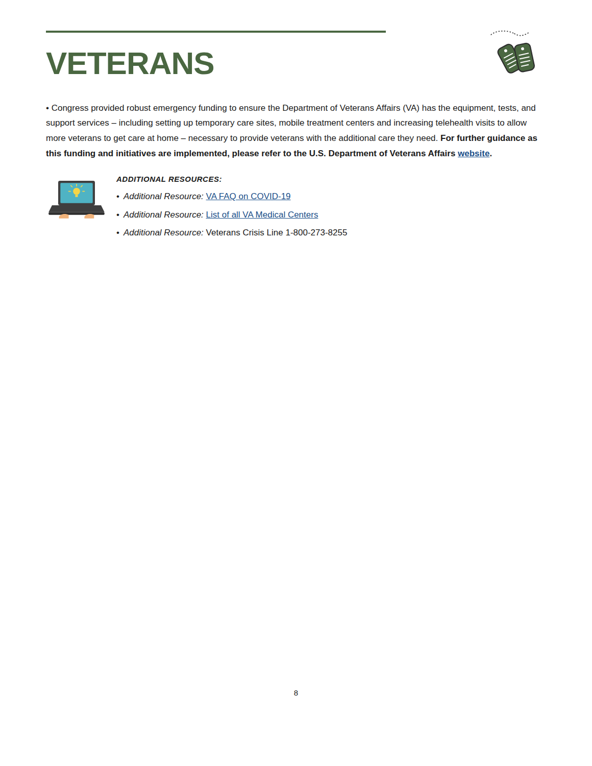Veterans
• Congress provided robust emergency funding to ensure the Department of Veterans Affairs (VA) has the equipment, tests, and support services – including setting up temporary care sites, mobile treatment centers and increasing telehealth visits to allow more veterans to get care at home – necessary to provide veterans with the additional care they need. For further guidance as this funding and initiatives are implemented, please refer to the U.S. Department of Veterans Affairs website.
ADDITIONAL RESOURCES:
Additional Resource: VA FAQ on COVID-19
Additional Resource: List of all VA Medical Centers
Additional Resource: Veterans Crisis Line 1-800-273-8255
8